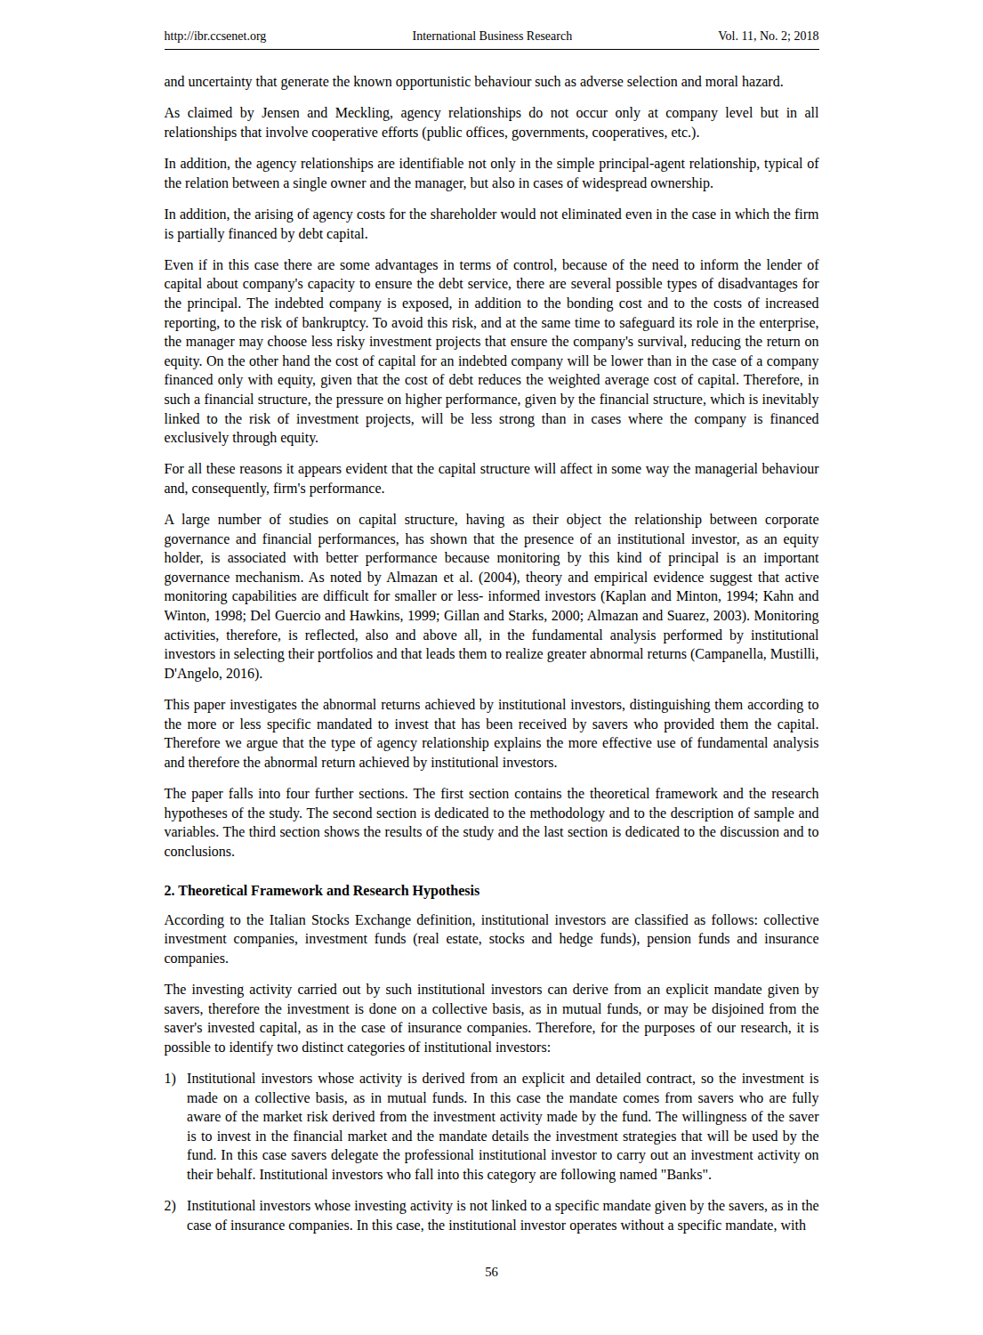http://ibr.ccsenet.org International Business Research Vol. 11, No. 2; 2018
and uncertainty that generate the known opportunistic behaviour such as adverse selection and moral hazard.
As claimed by Jensen and Meckling, agency relationships do not occur only at company level but in all relationships that involve cooperative efforts (public offices, governments, cooperatives, etc.).
In addition, the agency relationships are identifiable not only in the simple principal-agent relationship, typical of the relation between a single owner and the manager, but also in cases of widespread ownership.
In addition, the arising of agency costs for the shareholder would not eliminated even in the case in which the firm is partially financed by debt capital.
Even if in this case there are some advantages in terms of control, because of the need to inform the lender of capital about company's capacity to ensure the debt service, there are several possible types of disadvantages for the principal. The indebted company is exposed, in addition to the bonding cost and to the costs of increased reporting, to the risk of bankruptcy. To avoid this risk, and at the same time to safeguard its role in the enterprise, the manager may choose less risky investment projects that ensure the company's survival, reducing the return on equity. On the other hand the cost of capital for an indebted company will be lower than in the case of a company financed only with equity, given that the cost of debt reduces the weighted average cost of capital. Therefore, in such a financial structure, the pressure on higher performance, given by the financial structure, which is inevitably linked to the risk of investment projects, will be less strong than in cases where the company is financed exclusively through equity.
For all these reasons it appears evident that the capital structure will affect in some way the managerial behaviour and, consequently, firm's performance.
A large number of studies on capital structure, having as their object the relationship between corporate governance and financial performances, has shown that the presence of an institutional investor, as an equity holder, is associated with better performance because monitoring by this kind of principal is an important governance mechanism. As noted by Almazan et al. (2004), theory and empirical evidence suggest that active monitoring capabilities are difficult for smaller or less- informed investors (Kaplan and Minton, 1994; Kahn and Winton, 1998; Del Guercio and Hawkins, 1999; Gillan and Starks, 2000; Almazan and Suarez, 2003). Monitoring activities, therefore, is reflected, also and above all, in the fundamental analysis performed by institutional investors in selecting their portfolios and that leads them to realize greater abnormal returns (Campanella, Mustilli, D'Angelo, 2016).
This paper investigates the abnormal returns achieved by institutional investors, distinguishing them according to the more or less specific mandated to invest that has been received by savers who provided them the capital. Therefore we argue that the type of agency relationship explains the more effective use of fundamental analysis and therefore the abnormal return achieved by institutional investors.
The paper falls into four further sections. The first section contains the theoretical framework and the research hypotheses of the study. The second section is dedicated to the methodology and to the description of sample and variables. The third section shows the results of the study and the last section is dedicated to the discussion and to conclusions.
2. Theoretical Framework and Research Hypothesis
According to the Italian Stocks Exchange definition, institutional investors are classified as follows: collective investment companies, investment funds (real estate, stocks and hedge funds), pension funds and insurance companies.
The investing activity carried out by such institutional investors can derive from an explicit mandate given by savers, therefore the investment is done on a collective basis, as in mutual funds, or may be disjoined from the saver's invested capital, as in the case of insurance companies. Therefore, for the purposes of our research, it is possible to identify two distinct categories of institutional investors:
1) Institutional investors whose activity is derived from an explicit and detailed contract, so the investment is made on a collective basis, as in mutual funds. In this case the mandate comes from savers who are fully aware of the market risk derived from the investment activity made by the fund. The willingness of the saver is to invest in the financial market and the mandate details the investment strategies that will be used by the fund. In this case savers delegate the professional institutional investor to carry out an investment activity on their behalf. Institutional investors who fall into this category are following named "Banks".
2) Institutional investors whose investing activity is not linked to a specific mandate given by the savers, as in the case of insurance companies. In this case, the institutional investor operates without a specific mandate, with
56